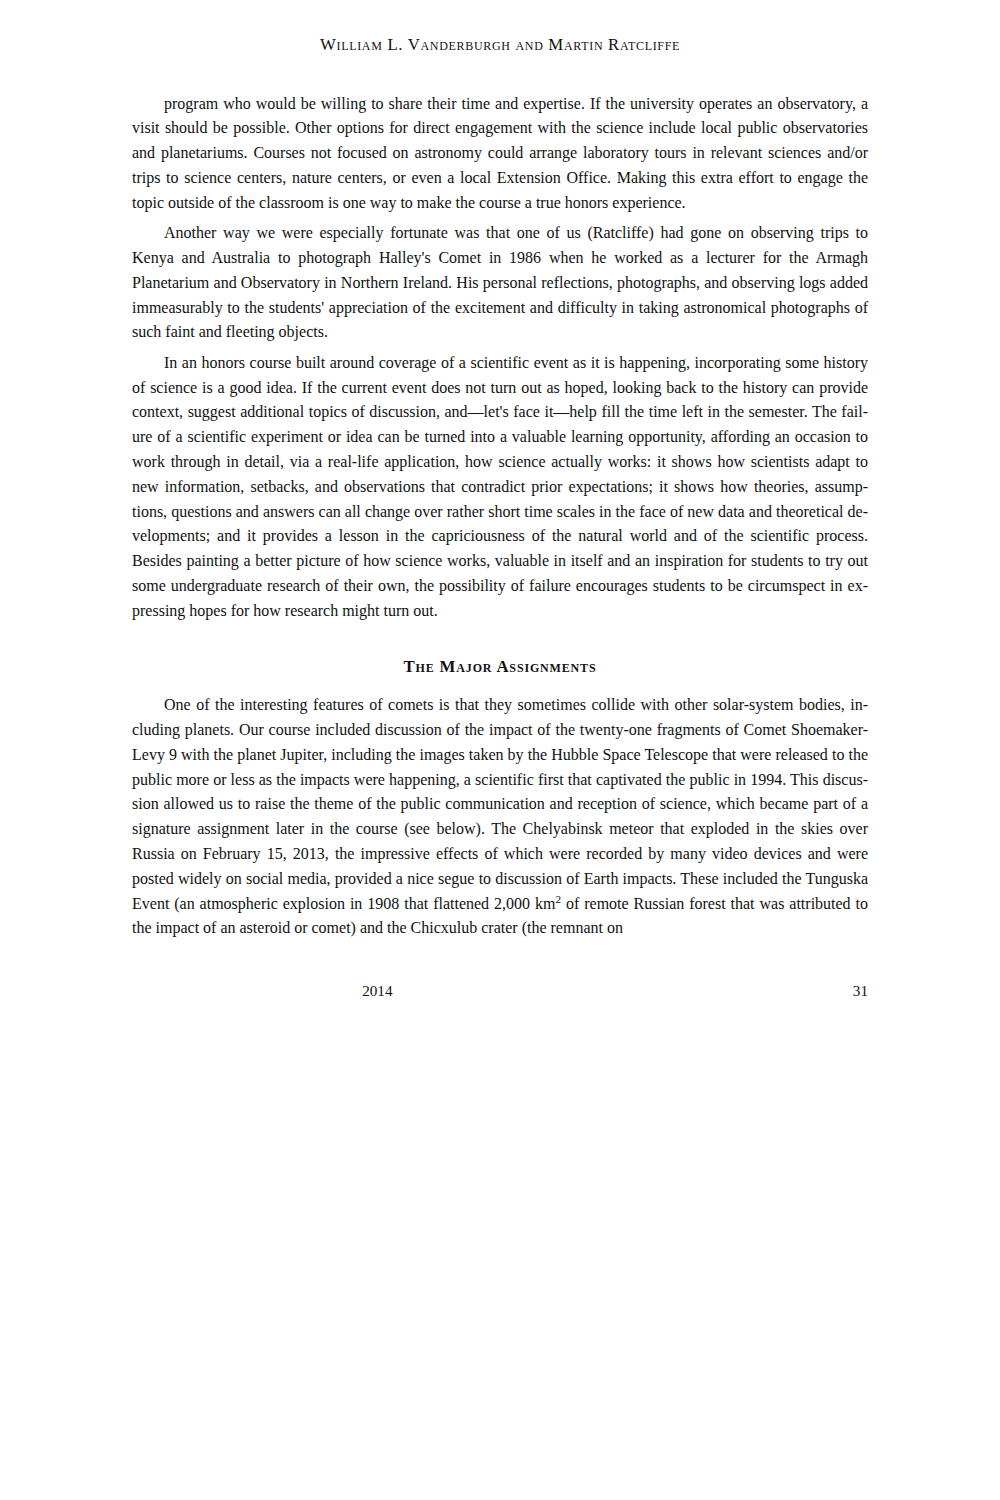William L. Vanderburgh and Martin Ratcliffe
program who would be willing to share their time and expertise. If the university operates an observatory, a visit should be possible. Other options for direct engagement with the science include local public observatories and planetariums. Courses not focused on astronomy could arrange laboratory tours in relevant sciences and/or trips to science centers, nature centers, or even a local Extension Office. Making this extra effort to engage the topic outside of the classroom is one way to make the course a true honors experience.
Another way we were especially fortunate was that one of us (Ratcliffe) had gone on observing trips to Kenya and Australia to photograph Halley's Comet in 1986 when he worked as a lecturer for the Armagh Planetarium and Observatory in Northern Ireland. His personal reflections, photographs, and observing logs added immeasurably to the students' appreciation of the excitement and difficulty in taking astronomical photographs of such faint and fleeting objects.
In an honors course built around coverage of a scientific event as it is happening, incorporating some history of science is a good idea. If the current event does not turn out as hoped, looking back to the history can provide context, suggest additional topics of discussion, and—let's face it—help fill the time left in the semester. The failure of a scientific experiment or idea can be turned into a valuable learning opportunity, affording an occasion to work through in detail, via a real-life application, how science actually works: it shows how scientists adapt to new information, setbacks, and observations that contradict prior expectations; it shows how theories, assumptions, questions and answers can all change over rather short time scales in the face of new data and theoretical developments; and it provides a lesson in the capriciousness of the natural world and of the scientific process. Besides painting a better picture of how science works, valuable in itself and an inspiration for students to try out some undergraduate research of their own, the possibility of failure encourages students to be circumspect in expressing hopes for how research might turn out.
The Major Assignments
One of the interesting features of comets is that they sometimes collide with other solar-system bodies, including planets. Our course included discussion of the impact of the twenty-one fragments of Comet Shoemaker-Levy 9 with the planet Jupiter, including the images taken by the Hubble Space Telescope that were released to the public more or less as the impacts were happening, a scientific first that captivated the public in 1994. This discussion allowed us to raise the theme of the public communication and reception of science, which became part of a signature assignment later in the course (see below). The Chelyabinsk meteor that exploded in the skies over Russia on February 15, 2013, the impressive effects of which were recorded by many video devices and were posted widely on social media, provided a nice segue to discussion of Earth impacts. These included the Tunguska Event (an atmospheric explosion in 1908 that flattened 2,000 km2 of remote Russian forest that was attributed to the impact of an asteroid or comet) and the Chicxulub crater (the remnant on
2014 31